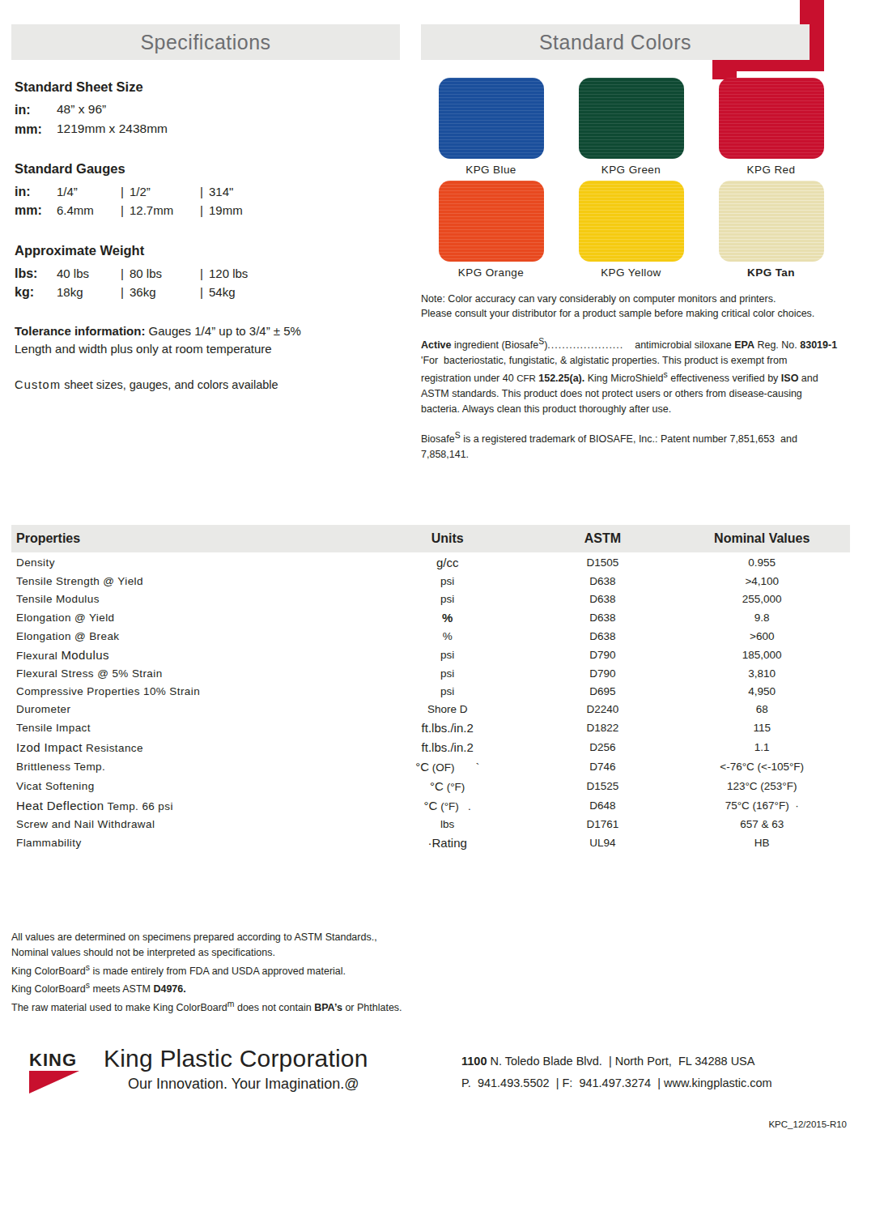Specifications
Standard Colors
Standard Sheet Size
in:
48” x 96”
mm:
1219mm x 2438mm
Standard Gauges
in:
1/4”
|
1/2”
|
314"
mm:
6.4mm
|
12.7mm
|
19mm
Approximate Weight
lbs:
40 lbs
|
80 lbs
|
120 lbs
kg:
18kg
|
36kg
|
54kg
Tolerance information: Gauges 1/4” up to 3/4” ± 5%
Length and width plus only at room temperature
Custom sheet sizes, gauges, and colors available
KPG Blue
KPG Green
KPG Red
KPG Orange
KPG Yellow
KPG Tan
Note: Color accuracy can vary considerably on computer monitors and printers.
Please consult your distributor for a product sample before making critical color choices.
Active ingredient (BiosafeS)..................... antimicrobial siloxane EPA Reg. No. 83019-1
'For bacteriostatic, fungistatic, & algistatic properties. This product is exempt from
registration under 40 CFR 152.25(a). King MicroShields effectiveness verified by ISO and
ASTM standards. This product does not protect users or others from disease-causing
bacteria. Always clean this product thoroughly after use.
BiosafeS is a registered trademark of BIOSAFE, Inc.: Patent number 7,851,653 and
7,858,141.
| Properties | Units | ASTM | Nominal Values |
| --- | --- | --- | --- |
| Density | g/cc | D1505 | 0.955 |
| Tensile Strength @ Yield | psi | D638 | >4,100 |
| Tensile Modulus | psi | D638 | 255,000 |
| Elongation @ Yield | % | D638 | 9.8 |
| Elongation @ Break | % | D638 | >600 |
| Flexural Modulus | psi | D790 | 185,000 |
| Flexural Stress @ 5% Strain | psi | D790 | 3,810 |
| Compressive Properties 10% Strain | psi | D695 | 4,950 |
| Durometer | Shore D | D2240 | 68 |
| Tensile Impact | ft.lbs./in.2 | D1822 | 115 |
| Izod Impact Resistance | ft.lbs./in.2 | D256 | 1.1 |
| Brittleness Temp. | °C (OF) ` | D746 | <-76°C (<-105°F) |
| Vicat Softening | °C (°F) | D1525 | 123°C (253°F) |
| Heat Deflection Temp. 66 psi | °C (°F) . | D648 | 75°C (167°F) · |
| Screw and Nail Withdrawal | lbs | D1761 | 657 & 63 |
| Flammability | ·Rating | UL94 | HB |
All values are determined on specimens prepared according to ASTM Standards.,
Nominal values should not be interpreted as specifications.
King ColorBoards is made entirely from FDA and USDA approved material.
King ColorBoards meets ASTM D4976.
The raw material used to make King ColorBoardm does not contain BPA’s or Phthlates.
KING
King Plastic Corporation
Our Innovation. Your Imagination.@
1100 N. Toledo Blade Blvd. | North Port, FL 34288 USA
P. 941.493.5502 | F: 941.497.3274 | www.kingplastic.com
KPC_12/2015-R10